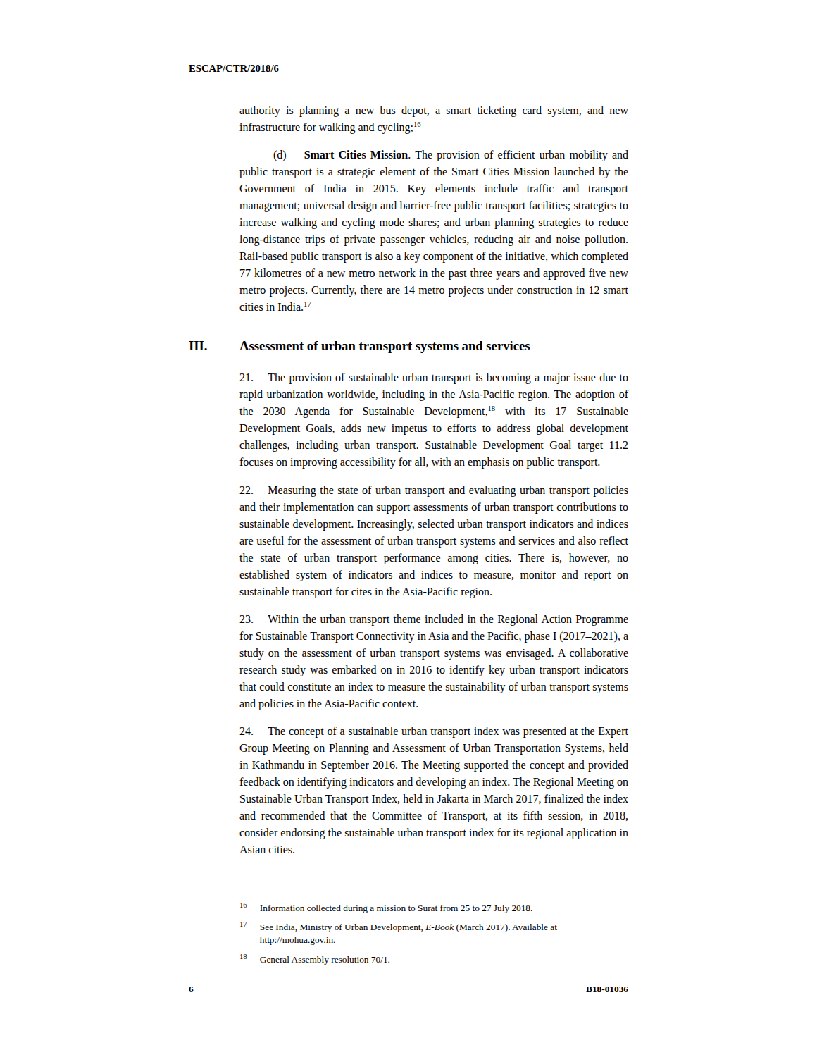ESCAP/CTR/2018/6
authority is planning a new bus depot, a smart ticketing card system, and new infrastructure for walking and cycling;16
(d) Smart Cities Mission. The provision of efficient urban mobility and public transport is a strategic element of the Smart Cities Mission launched by the Government of India in 2015. Key elements include traffic and transport management; universal design and barrier-free public transport facilities; strategies to increase walking and cycling mode shares; and urban planning strategies to reduce long-distance trips of private passenger vehicles, reducing air and noise pollution. Rail-based public transport is also a key component of the initiative, which completed 77 kilometres of a new metro network in the past three years and approved five new metro projects. Currently, there are 14 metro projects under construction in 12 smart cities in India.17
III. Assessment of urban transport systems and services
21. The provision of sustainable urban transport is becoming a major issue due to rapid urbanization worldwide, including in the Asia-Pacific region. The adoption of the 2030 Agenda for Sustainable Development,18 with its 17 Sustainable Development Goals, adds new impetus to efforts to address global development challenges, including urban transport. Sustainable Development Goal target 11.2 focuses on improving accessibility for all, with an emphasis on public transport.
22. Measuring the state of urban transport and evaluating urban transport policies and their implementation can support assessments of urban transport contributions to sustainable development. Increasingly, selected urban transport indicators and indices are useful for the assessment of urban transport systems and services and also reflect the state of urban transport performance among cities. There is, however, no established system of indicators and indices to measure, monitor and report on sustainable transport for cites in the Asia-Pacific region.
23. Within the urban transport theme included in the Regional Action Programme for Sustainable Transport Connectivity in Asia and the Pacific, phase I (2017–2021), a study on the assessment of urban transport systems was envisaged. A collaborative research study was embarked on in 2016 to identify key urban transport indicators that could constitute an index to measure the sustainability of urban transport systems and policies in the Asia-Pacific context.
24. The concept of a sustainable urban transport index was presented at the Expert Group Meeting on Planning and Assessment of Urban Transportation Systems, held in Kathmandu in September 2016. The Meeting supported the concept and provided feedback on identifying indicators and developing an index. The Regional Meeting on Sustainable Urban Transport Index, held in Jakarta in March 2017, finalized the index and recommended that the Committee of Transport, at its fifth session, in 2018, consider endorsing the sustainable urban transport index for its regional application in Asian cities.
16
Information collected during a mission to Surat from 25 to 27 July 2018.
17
See India, Ministry of Urban Development, E-Book (March 2017). Available at http://mohua.gov.in.
18
General Assembly resolution 70/1.
6
B18-01036